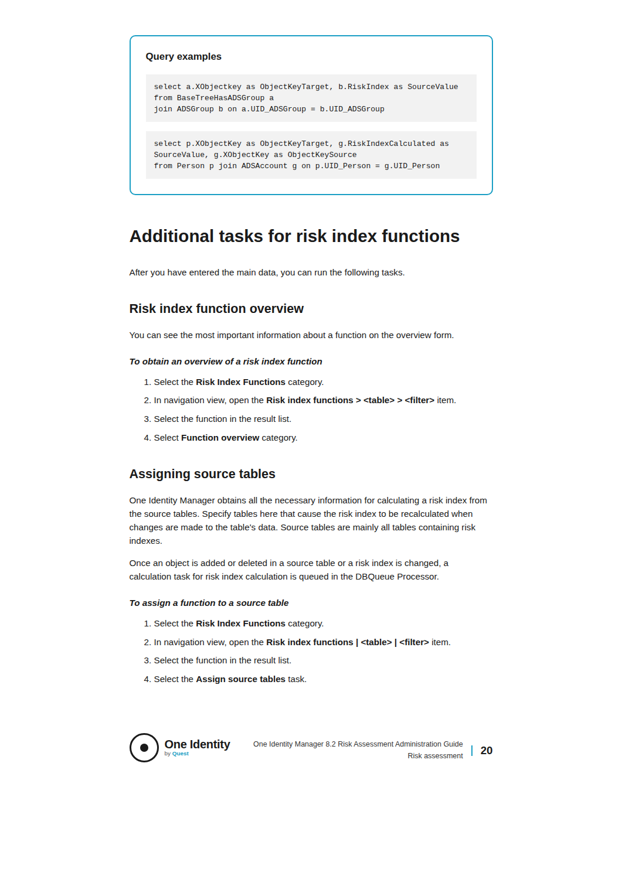Query examples
select a.XObjectkey as ObjectKeyTarget, b.RiskIndex as SourceValue from BaseTreeHasADSGroup a join ADSGroup b on a.UID_ADSGroup = b.UID_ADSGroup
select p.XObjectKey as ObjectKeyTarget, g.RiskIndexCalculated as SourceValue, g.XObjectKey as ObjectKeySource from Person p join ADSAccount g on p.UID_Person = g.UID_Person
Additional tasks for risk index functions
After you have entered the main data, you can run the following tasks.
Risk index function overview
You can see the most important information about a function on the overview form.
To obtain an overview of a risk index function
Select the Risk Index Functions category.
In navigation view, open the Risk index functions > <table> > <filter> item.
Select the function in the result list.
Select Function overview category.
Assigning source tables
One Identity Manager obtains all the necessary information for calculating a risk index from the source tables. Specify tables here that cause the risk index to be recalculated when changes are made to the table's data. Source tables are mainly all tables containing risk indexes.
Once an object is added or deleted in a source table or a risk index is changed, a calculation task for risk index calculation is queued in the DBQueue Processor.
To assign a function to a source table
Select the Risk Index Functions category.
In navigation view, open the Risk index functions | <table> | <filter> item.
Select the function in the result list.
Select the Assign source tables task.
One Identity
by Quest
One Identity Manager 8.2 Risk Assessment Administration Guide
Risk assessment
20